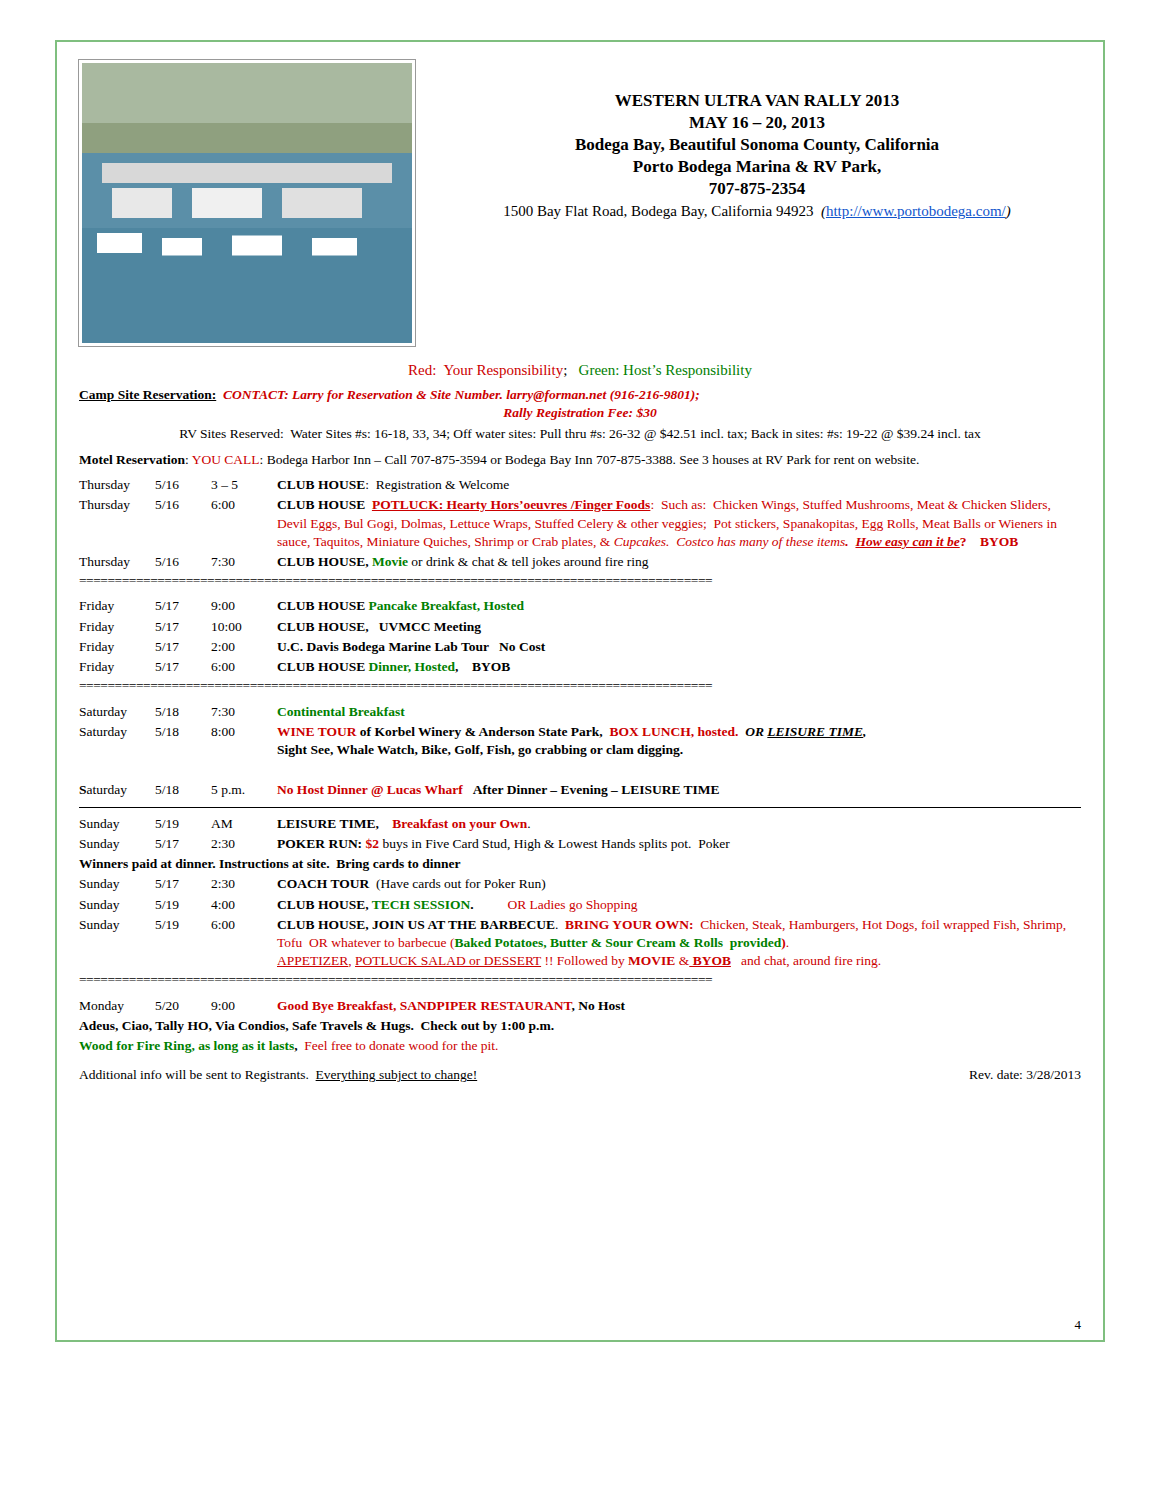WESTERN ULTRA VAN RALLY 2013
MAY 16 – 20, 2013
Bodega Bay, Beautiful Sonoma County, California
Porto Bodega Marina & RV Park,
707-875-2354
1500 Bay Flat Road, Bodega Bay, California 94923 (http://www.portobodega.com/)
Red: Your Responsibility; Green: Host’s Responsibility
Camp Site Reservation: CONTACT: Larry for Reservation & Site Number. larry@forman.net (916-216-9801);
Rally Registration Fee: $30
RV Sites Reserved: Water Sites #s: 16-18, 33, 34; Off water sites: Pull thru #s: 26-32 @ $42.51 incl. tax; Back in sites: #s: 19-22 @ $39.24 incl. tax
Motel Reservation: YOU CALL: Bodega Harbor Inn – Call 707-875-3594 or Bodega Bay Inn 707-875-3388. See 3 houses at RV Park for rent on website.
| Thursday | 5/16 | 3 – 5 | CLUB HOUSE : Registration & Welcome |
| Thursday | 5/16 | 6:00 | CLUB HOUSE POTLUCK: Hearty Hors’oeuvres /Finger Foods : Such as: Chicken Wings, Stuffed Mushrooms, Meat & Chicken Sliders, Devil Eggs, Bul Gogi, Dolmas, Lettuce Wraps, Stuffed Celery & other veggies; Pot stickers, Spanakopitas, Egg Rolls, Meat Balls or Wieners in sauce, Taquitos, Miniature Quiches, Shrimp or Crab plates, & Cupcakes. Costco has many of these items . How easy can it be ? BYOB |
| Thursday | 5/16 | 7:30 | CLUB HOUSE, Movie or drink & chat & tell jokes around fire ring |
=========================================================================================
| Friday | 5/17 | 9:00 | CLUB HOUSE Pancake Breakfast, Hosted |
| Friday | 5/17 | 10:00 | CLUB HOUSE, UVMCC Meeting |
| Friday | 5/17 | 2:00 | U.C. Davis Bodega Marine Lab Tour No Cost |
| Friday | 5/17 | 6:00 | CLUB HOUSE Dinner, Hosted , BYOB |
=========================================================================================
| Saturday | 5/18 | 7:30 | Continental Breakfast |
| Saturday | 5/18 | 8:00 | WINE TOUR of Korbel Winery & Anderson State Park, BOX LUNCH, hosted. OR LEISURE TIME , Sight See, Whale Watch, Bike, Golf, Fish, go crabbing or clam digging. |
| S aturday | 5/18 | 5 p.m. | No Host Dinner @ Lucas Wharf After Dinner – Evening – LEISURE TIME |
| Sunday | 5/19 | AM | LEISURE TIME, Breakfast on your Own . |
| Sunday | 5/17 | 2:30 | POKER RUN: $2 buys in Five Card Stud, High & Lowest Hands splits pot. Poker |
| Winners paid at dinner. Instructions at site. Bring cards to dinner |
| Sunday | 5/17 | 2:30 | COACH TOUR (Have cards out for Poker Run) |
| Sunday | 5/19 | 4:00 | CLUB HOUSE, TECH SESSION . OR Ladies go Shopping |
| Sunday | 5/19 | 6:00 | CLUB HOUSE, JOIN US AT THE BARBECUE . BRING YOUR OWN: Chicken, Steak, Hamburgers, Hot Dogs, foil wrapped Fish, Shrimp, Tofu OR whatever to barbecue ( Baked Potatoes, Butter & Sour Cream & Rolls provided ) . APPETIZER , POTLUCK SALAD or DESSERT !! Followed by MOVIE & BYOB and chat, around fire ring. |
=========================================================================================
| Monday | 5/20 | 9:00 | Good Bye Breakfast, SANDPIPER RESTAURANT , No Host |
| Adeus, Ciao, Tally HO, Via Condios, Safe Travels & Hugs. Check out by 1:00 p.m. |
| Wood for Fire Ring, as long as it lasts , Feel free to donate wood for the pit. |
Additional info will be sent to Registrants. Everything subject to change!
Rev. date: 3/28/2013
4